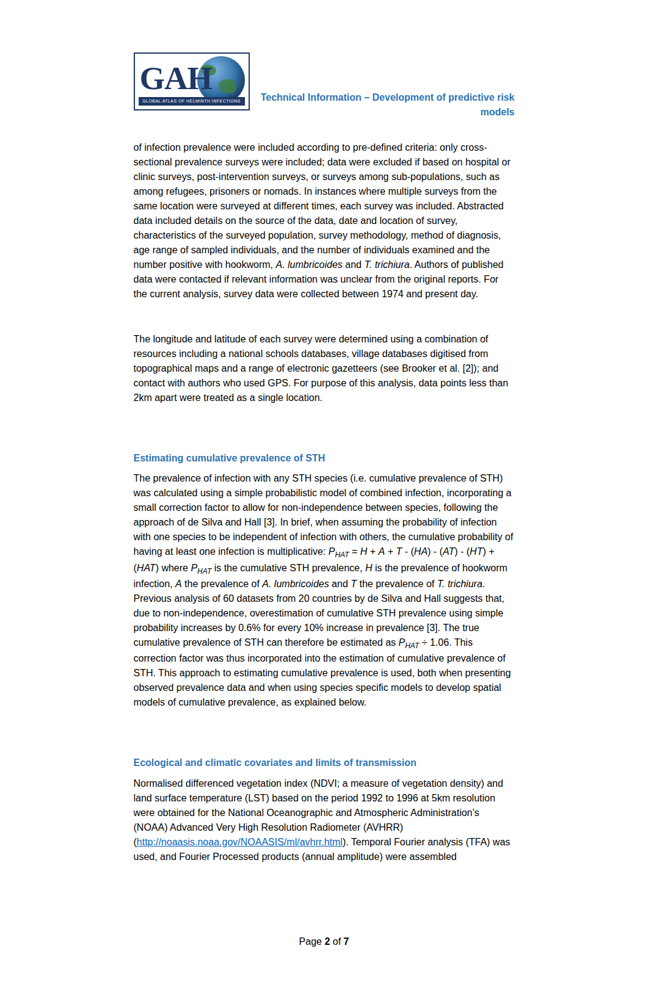GAH
Global Atlas of Helminth Infections
Technical Information – Development of predictive risk models
of infection prevalence were included according to pre-defined criteria: only cross-sectional prevalence surveys were included; data were excluded if based on hospital or clinic surveys, post-intervention surveys, or surveys among sub-populations, such as among refugees, prisoners or nomads. In instances where multiple surveys from the same location were surveyed at different times, each survey was included. Abstracted data included details on the source of the data, date and location of survey, characteristics of the surveyed population, survey methodology, method of diagnosis, age range of sampled individuals, and the number of individuals examined and the number positive with hookworm, A. lumbricoides and T. trichiura. Authors of published data were contacted if relevant information was unclear from the original reports. For the current analysis, survey data were collected between 1974 and present day.
The longitude and latitude of each survey were determined using a combination of resources including a national schools databases, village databases digitised from topographical maps and a range of electronic gazetteers (see Brooker et al. [2]); and contact with authors who used GPS. For purpose of this analysis, data points less than 2km apart were treated as a single location.
Estimating cumulative prevalence of STH
The prevalence of infection with any STH species (i.e. cumulative prevalence of STH) was calculated using a simple probabilistic model of combined infection, incorporating a small correction factor to allow for non-independence between species, following the approach of de Silva and Hall [3]. In brief, when assuming the probability of infection with one species to be independent of infection with others, the cumulative probability of having at least one infection is multiplicative: PHAT = H + A + T - (HA) - (AT) - (HT) + (HAT) where PHAT is the cumulative STH prevalence, H is the prevalence of hookworm infection, A the prevalence of A. lumbricoides and T the prevalence of T. trichiura. Previous analysis of 60 datasets from 20 countries by de Silva and Hall suggests that, due to non-independence, overestimation of cumulative STH prevalence using simple probability increases by 0.6% for every 10% increase in prevalence [3]. The true cumulative prevalence of STH can therefore be estimated as PHAT ÷ 1.06. This correction factor was thus incorporated into the estimation of cumulative prevalence of STH. This approach to estimating cumulative prevalence is used, both when presenting observed prevalence data and when using species specific models to develop spatial models of cumulative prevalence, as explained below.
Ecological and climatic covariates and limits of transmission
Normalised differenced vegetation index (NDVI; a measure of vegetation density) and land surface temperature (LST) based on the period 1992 to 1996 at 5km resolution were obtained for the National Oceanographic and Atmospheric Administration’s (NOAA) Advanced Very High Resolution Radiometer (AVHRR) (http://noaasis.noaa.gov/NOAASIS/ml/avhrr.html). Temporal Fourier analysis (TFA) was used, and Fourier Processed products (annual amplitude) were assembled
Page 2 of 7